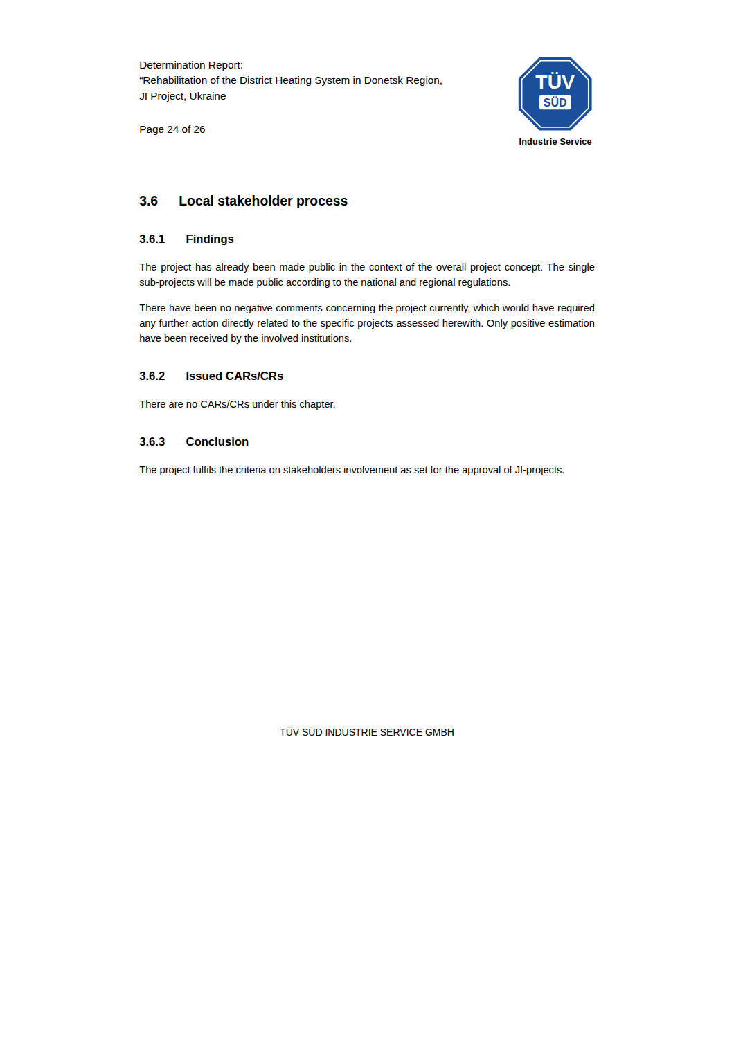Determination Report:
“Rehabilitation of the District Heating System in Donetsk Region,
JI Project, Ukraine
Page 24 of 26
TÜV SÜD
Industrie Service
3.6 Local stakeholder process
3.6.1 Findings
The project has already been made public in the context of the overall project concept. The single sub-projects will be made public according to the national and regional regulations.
There have been no negative comments concerning the project currently, which would have required any further action directly related to the specific projects assessed herewith. Only positive estimation have been received by the involved institutions.
3.6.2 Issued CARs/CRs
There are no CARs/CRs under this chapter.
3.6.3 Conclusion
The project fulfils the criteria on stakeholders involvement as set for the approval of JI-projects.
TÜV SÜD INDUSTRIE SERVICE GMBH